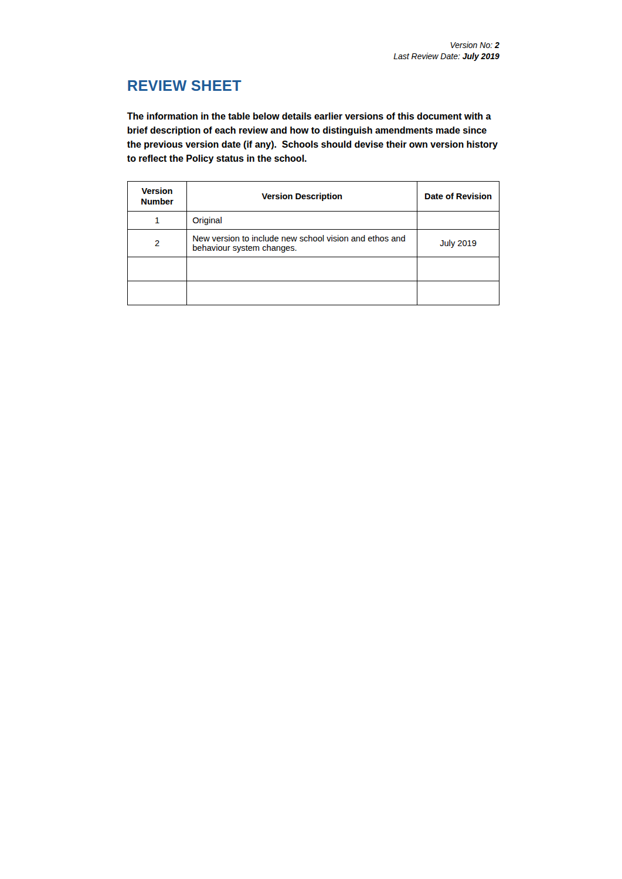Version No: 2
Last Review Date: July 2019
REVIEW SHEET
The information in the table below details earlier versions of this document with a brief description of each review and how to distinguish amendments made since the previous version date (if any). Schools should devise their own version history to reflect the Policy status in the school.
| Version Number | Version Description | Date of Revision |
| --- | --- | --- |
| 1 | Original | |
| 2 | New version to include new school vision and ethos and behaviour system changes. | July 2019 |